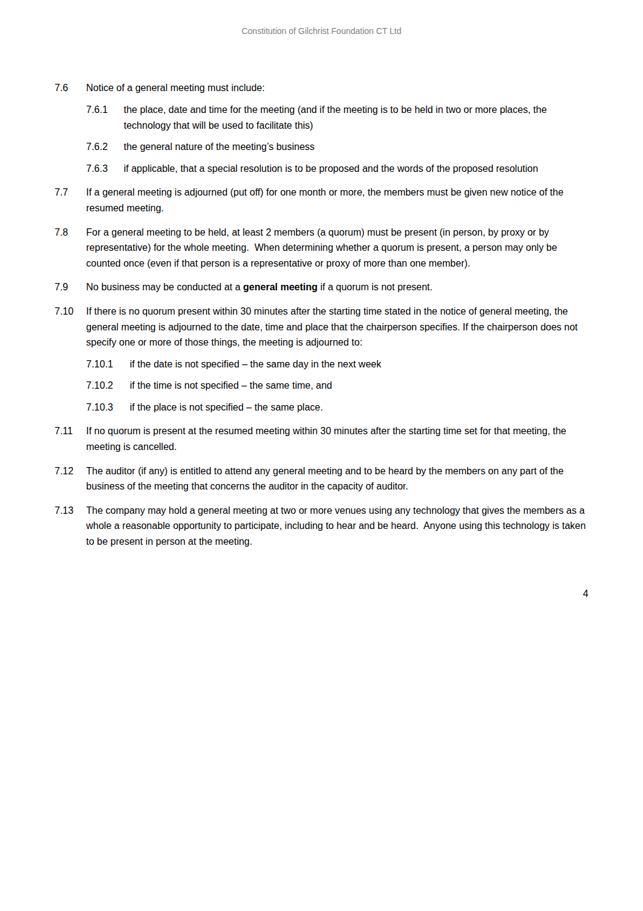Constitution of Gilchrist Foundation CT Ltd
7.6 Notice of a general meeting must include:
7.6.1the place, date and time for the meeting (and if the meeting is to be held in two or more places, the technology that will be used to facilitate this)
7.6.2the general nature of the meeting’s business
7.6.3if applicable, that a special resolution is to be proposed and the words of the proposed resolution
7.7 If a general meeting is adjourned (put off) for one month or more, the members must be given new notice of the resumed meeting.
7.8 For a general meeting to be held, at least 2 members (a quorum) must be present (in person, by proxy or by representative) for the whole meeting. When determining whether a quorum is present, a person may only be counted once (even if that person is a representative or proxy of more than one member).
7.9 No business may be conducted at a general meeting if a quorum is not present.
7.10 If there is no quorum present within 30 minutes after the starting time stated in the notice of general meeting, the general meeting is adjourned to the date, time and place that the chairperson specifies. If the chairperson does not specify one or more of those things, the meeting is adjourned to:
7.10.1if the date is not specified – the same day in the next week
7.10.2if the time is not specified – the same time, and
7.10.3if the place is not specified – the same place.
7.11 If no quorum is present at the resumed meeting within 30 minutes after the starting time set for that meeting, the meeting is cancelled.
7.12 The auditor (if any) is entitled to attend any general meeting and to be heard by the members on any part of the business of the meeting that concerns the auditor in the capacity of auditor.
7.13 The company may hold a general meeting at two or more venues using any technology that gives the members as a whole a reasonable opportunity to participate, including to hear and be heard. Anyone using this technology is taken to be present in person at the meeting.
4